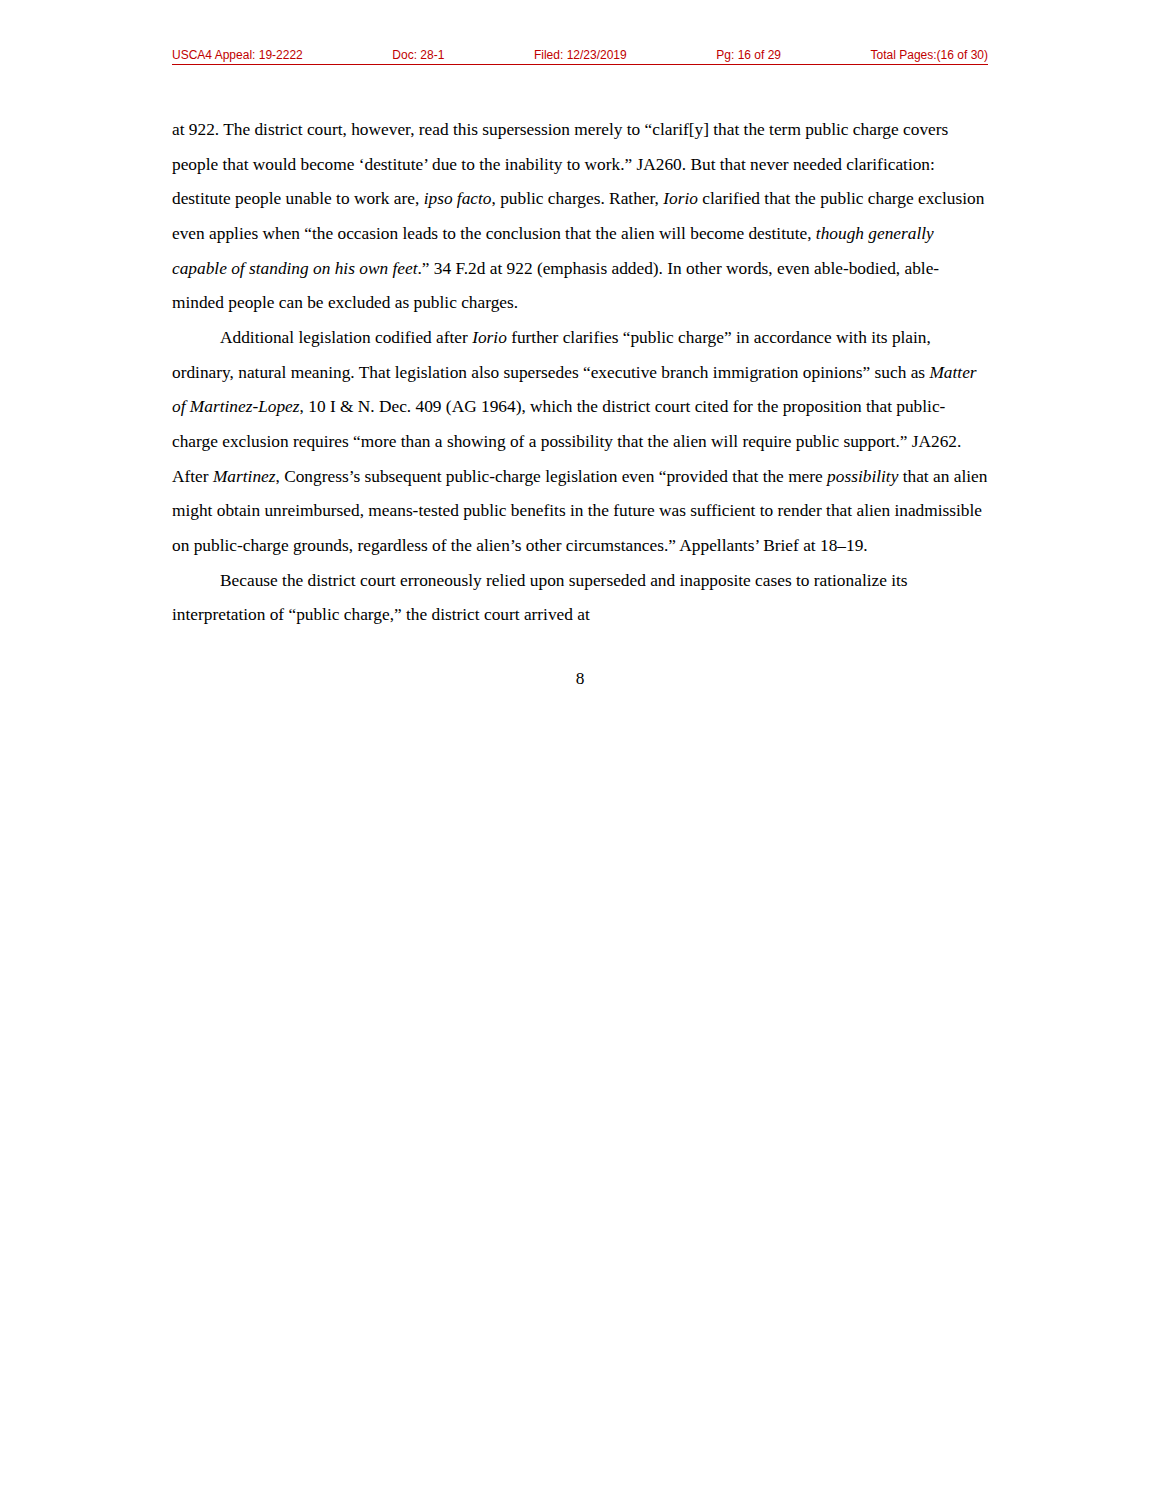USCA4 Appeal: 19-2222 Doc: 28-1 Filed: 12/23/2019 Pg: 16 of 29 Total Pages:(16 of 30)
at 922. The district court, however, read this supersession merely to “clarif[y] that the term public charge covers people that would become ‘destitute’ due to the inability to work.” JA260. But that never needed clarification: destitute people unable to work are, ipso facto, public charges. Rather, Iorio clarified that the public charge exclusion even applies when “the occasion leads to the conclusion that the alien will become destitute, though generally capable of standing on his own feet.” 34 F.2d at 922 (emphasis added). In other words, even able-bodied, able-minded people can be excluded as public charges.
Additional legislation codified after Iorio further clarifies “public charge” in accordance with its plain, ordinary, natural meaning. That legislation also supersedes “executive branch immigration opinions” such as Matter of Martinez-Lopez, 10 I & N. Dec. 409 (AG 1964), which the district court cited for the proposition that public-charge exclusion requires “more than a showing of a possibility that the alien will require public support.” JA262. After Martinez, Congress’s subsequent public-charge legislation even “provided that the mere possibility that an alien might obtain unreimbursed, means-tested public benefits in the future was sufficient to render that alien inadmissible on public-charge grounds, regardless of the alien’s other circumstances.” Appellants’ Brief at 18–19.
Because the district court erroneously relied upon superseded and inapposite cases to rationalize its interpretation of “public charge,” the district court arrived at
8